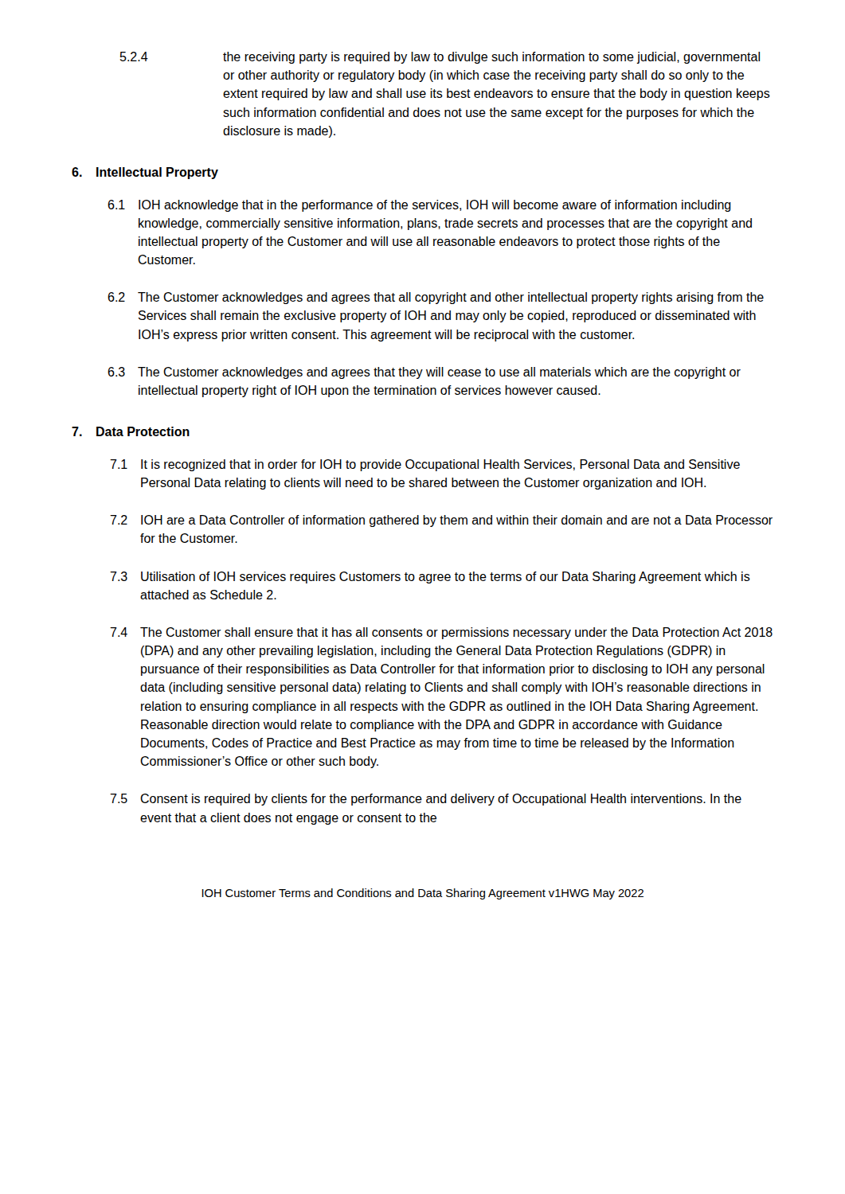5.2.4 the receiving party is required by law to divulge such information to some judicial, governmental or other authority or regulatory body (in which case the receiving party shall do so only to the extent required by law and shall use its best endeavors to ensure that the body in question keeps such information confidential and does not use the same except for the purposes for which the disclosure is made).
6. Intellectual Property
6.1 IOH acknowledge that in the performance of the services, IOH will become aware of information including knowledge, commercially sensitive information, plans, trade secrets and processes that are the copyright and intellectual property of the Customer and will use all reasonable endeavors to protect those rights of the Customer.
6.2 The Customer acknowledges and agrees that all copyright and other intellectual property rights arising from the Services shall remain the exclusive property of IOH and may only be copied, reproduced or disseminated with IOH’s express prior written consent. This agreement will be reciprocal with the customer.
6.3 The Customer acknowledges and agrees that they will cease to use all materials which are the copyright or intellectual property right of IOH upon the termination of services however caused.
7. Data Protection
7.1 It is recognized that in order for IOH to provide Occupational Health Services, Personal Data and Sensitive Personal Data relating to clients will need to be shared between the Customer organization and IOH.
7.2 IOH are a Data Controller of information gathered by them and within their domain and are not a Data Processor for the Customer.
7.3 Utilisation of IOH services requires Customers to agree to the terms of our Data Sharing Agreement which is attached as Schedule 2.
7.4 The Customer shall ensure that it has all consents or permissions necessary under the Data Protection Act 2018 (DPA) and any other prevailing legislation, including the General Data Protection Regulations (GDPR) in pursuance of their responsibilities as Data Controller for that information prior to disclosing to IOH any personal data (including sensitive personal data) relating to Clients and shall comply with IOH’s reasonable directions in relation to ensuring compliance in all respects with the GDPR as outlined in the IOH Data Sharing Agreement. Reasonable direction would relate to compliance with the DPA and GDPR in accordance with Guidance Documents, Codes of Practice and Best Practice as may from time to time be released by the Information Commissioner’s Office or other such body.
7.5 Consent is required by clients for the performance and delivery of Occupational Health interventions. In the event that a client does not engage or consent to the
IOH Customer Terms and Conditions and Data Sharing Agreement v1HWG May 2022